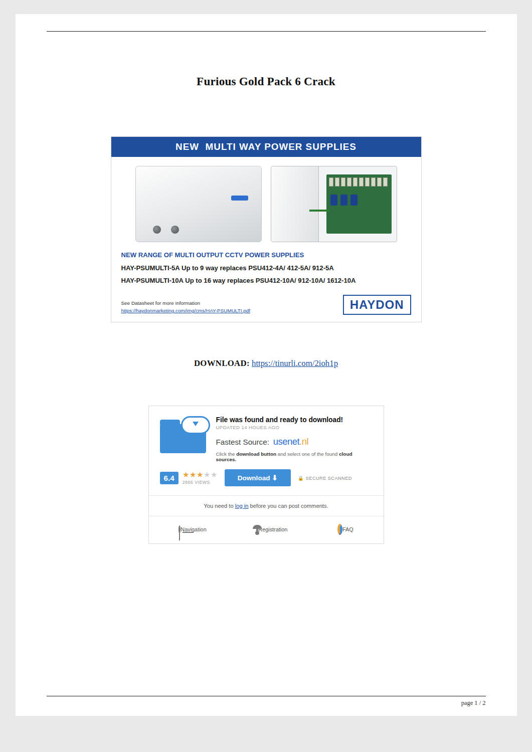Furious Gold Pack 6 Crack
NEW MULTI WAY POWER SUPPLIES
NEW RANGE OF MULTI OUTPUT CCTV POWER SUPPLIES
HAY-PSUMULTI-5A Up to 9 way replaces PSU412-4A/ 412-5A/ 912-5A
HAY-PSUMULTI-10A Up to 16 way replaces PSU412-10A/ 912-10A/ 1612-10A
See Datasheet for more Information
https://haydonmarketing.com/img/cms/HAY-PSUMULTI.pdf
HAYDON
DOWNLOAD: https://tinurli.com/2ioh1p
File was found and ready to download!
UPDATED 14 HOUES AGO
Fastest Source: usenet.nl
Click the download button and select one of the found cloud sources.
6.4 ★★★★★ 2866 VIEWS
Download ⬇ 🔒 SECURE SCANNED
You need to log in before you can post comments.
Navigation
Registration
FAQ
page 1 / 2